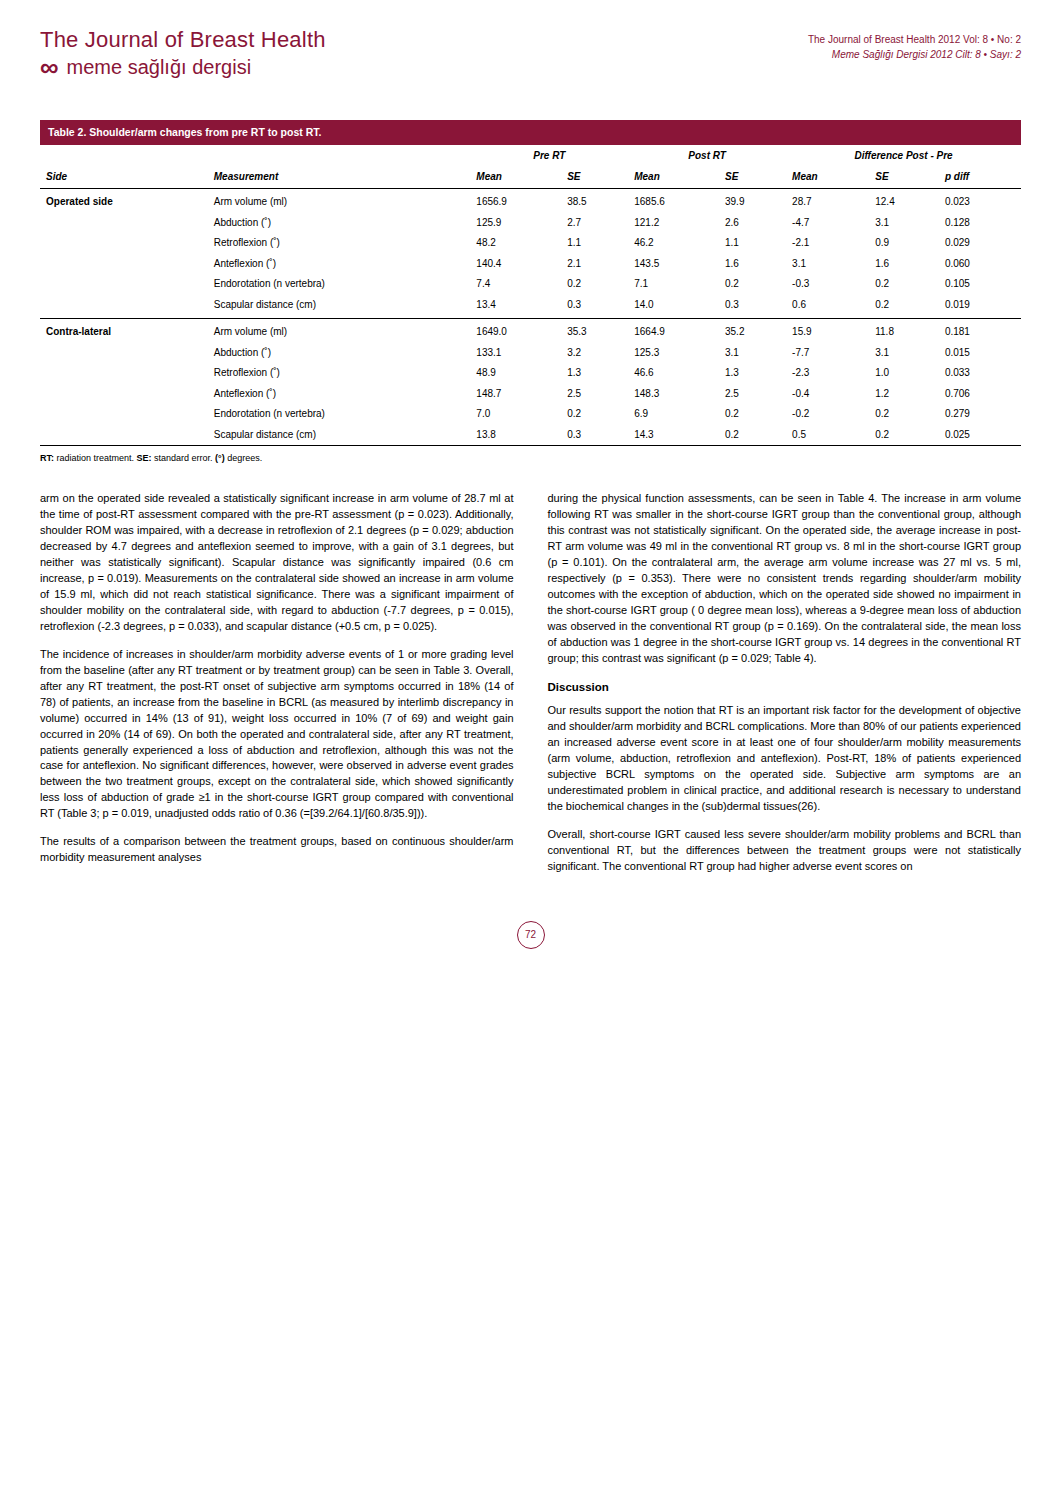The Journal of Breast Health
∞meme sağlığı dergisi
The Journal of Breast Health 2012 Vol: 8 • No: 2
Meme Sağlığı Dergisi 2012 Cilt: 8 • Sayı: 2
Table 2. Shoulder/arm changes from pre RT to post RT.
| | | Pre RT | Post RT | Difference Post - Pre |
| --- | --- | --- | --- | --- |
| Side | Measurement | Mean | SE | Mean | SE | Mean | SE | p diff |
| Operated side | Arm volume (ml) | 1656.9 | 38.5 | 1685.6 | 39.9 | 28.7 | 12.4 | 0.023 |
| | Abduction (˚) | 125.9 | 2.7 | 121.2 | 2.6 | -4.7 | 3.1 | 0.128 |
| | Retroflexion (˚) | 48.2 | 1.1 | 46.2 | 1.1 | -2.1 | 0.9 | 0.029 |
| | Anteflexion (˚) | 140.4 | 2.1 | 143.5 | 1.6 | 3.1 | 1.6 | 0.060 |
| | Endorotation (n vertebra) | 7.4 | 0.2 | 7.1 | 0.2 | -0.3 | 0.2 | 0.105 |
| | Scapular distance (cm) | 13.4 | 0.3 | 14.0 | 0.3 | 0.6 | 0.2 | 0.019 |
| Contra-lateral | Arm volume (ml) | 1649.0 | 35.3 | 1664.9 | 35.2 | 15.9 | 11.8 | 0.181 |
| | Abduction (˚) | 133.1 | 3.2 | 125.3 | 3.1 | -7.7 | 3.1 | 0.015 |
| | Retroflexion (˚) | 48.9 | 1.3 | 46.6 | 1.3 | -2.3 | 1.0 | 0.033 |
| | Anteflexion (˚) | 148.7 | 2.5 | 148.3 | 2.5 | -0.4 | 1.2 | 0.706 |
| | Endorotation (n vertebra) | 7.0 | 0.2 | 6.9 | 0.2 | -0.2 | 0.2 | 0.279 |
| | Scapular distance (cm) | 13.8 | 0.3 | 14.3 | 0.2 | 0.5 | 0.2 | 0.025 |
RT: radiation treatment. SE: standard error. (°) degrees.
arm on the operated side revealed a statistically significant increase in arm volume of 28.7 ml at the time of post-RT assessment compared with the pre-RT assessment (p = 0.023). Additionally, shoulder ROM was impaired, with a decrease in retroflexion of 2.1 degrees (p = 0.029; abduction decreased by 4.7 degrees and anteflexion seemed to improve, with a gain of 3.1 degrees, but neither was statistically significant). Scapular distance was significantly impaired (0.6 cm increase, p = 0.019). Measurements on the contralateral side showed an increase in arm volume of 15.9 ml, which did not reach statistical significance. There was a significant impairment of shoulder mobility on the contralateral side, with regard to abduction (-7.7 degrees, p = 0.015), retroflexion (-2.3 degrees, p = 0.033), and scapular distance (+0.5 cm, p = 0.025).
The incidence of increases in shoulder/arm morbidity adverse events of 1 or more grading level from the baseline (after any RT treatment or by treatment group) can be seen in Table 3. Overall, after any RT treatment, the post-RT onset of subjective arm symptoms occurred in 18% (14 of 78) of patients, an increase from the baseline in BCRL (as measured by interlimb discrepancy in volume) occurred in 14% (13 of 91), weight loss occurred in 10% (7 of 69) and weight gain occurred in 20% (14 of 69). On both the operated and contralateral side, after any RT treatment, patients generally experienced a loss of abduction and retroflexion, although this was not the case for anteflexion. No significant differences, however, were observed in adverse event grades between the two treatment groups, except on the contralateral side, which showed significantly less loss of abduction of grade ≥1 in the short-course IGRT group compared with conventional RT (Table 3; p = 0.019, unadjusted odds ratio of 0.36 (=[39.2/64.1]/[60.8/35.9])).
The results of a comparison between the treatment groups, based on continuous shoulder/arm morbidity measurement analyses
during the physical function assessments, can be seen in Table 4. The increase in arm volume following RT was smaller in the short-course IGRT group than the conventional group, although this contrast was not statistically significant. On the operated side, the average increase in post-RT arm volume was 49 ml in the conventional RT group vs. 8 ml in the short-course IGRT group (p = 0.101). On the contralateral arm, the average arm volume increase was 27 ml vs. 5 ml, respectively (p = 0.353). There were no consistent trends regarding shoulder/arm mobility outcomes with the exception of abduction, which on the operated side showed no impairment in the short-course IGRT group ( 0 degree mean loss), whereas a 9-degree mean loss of abduction was observed in the conventional RT group (p = 0.169). On the contralateral side, the mean loss of abduction was 1 degree in the short-course IGRT group vs. 14 degrees in the conventional RT group; this contrast was significant (p = 0.029; Table 4).
Discussion
Our results support the notion that RT is an important risk factor for the development of objective and shoulder/arm morbidity and BCRL complications. More than 80% of our patients experienced an increased adverse event score in at least one of four shoulder/arm mobility measurements (arm volume, abduction, retroflexion and anteflexion). Post-RT, 18% of patients experienced subjective BCRL symptoms on the operated side. Subjective arm symptoms are an underestimated problem in clinical practice, and additional research is necessary to understand the biochemical changes in the (sub)dermal tissues(26).
Overall, short-course IGRT caused less severe shoulder/arm mobility problems and BCRL than conventional RT, but the differences between the treatment groups were not statistically significant. The conventional RT group had higher adverse event scores on
72